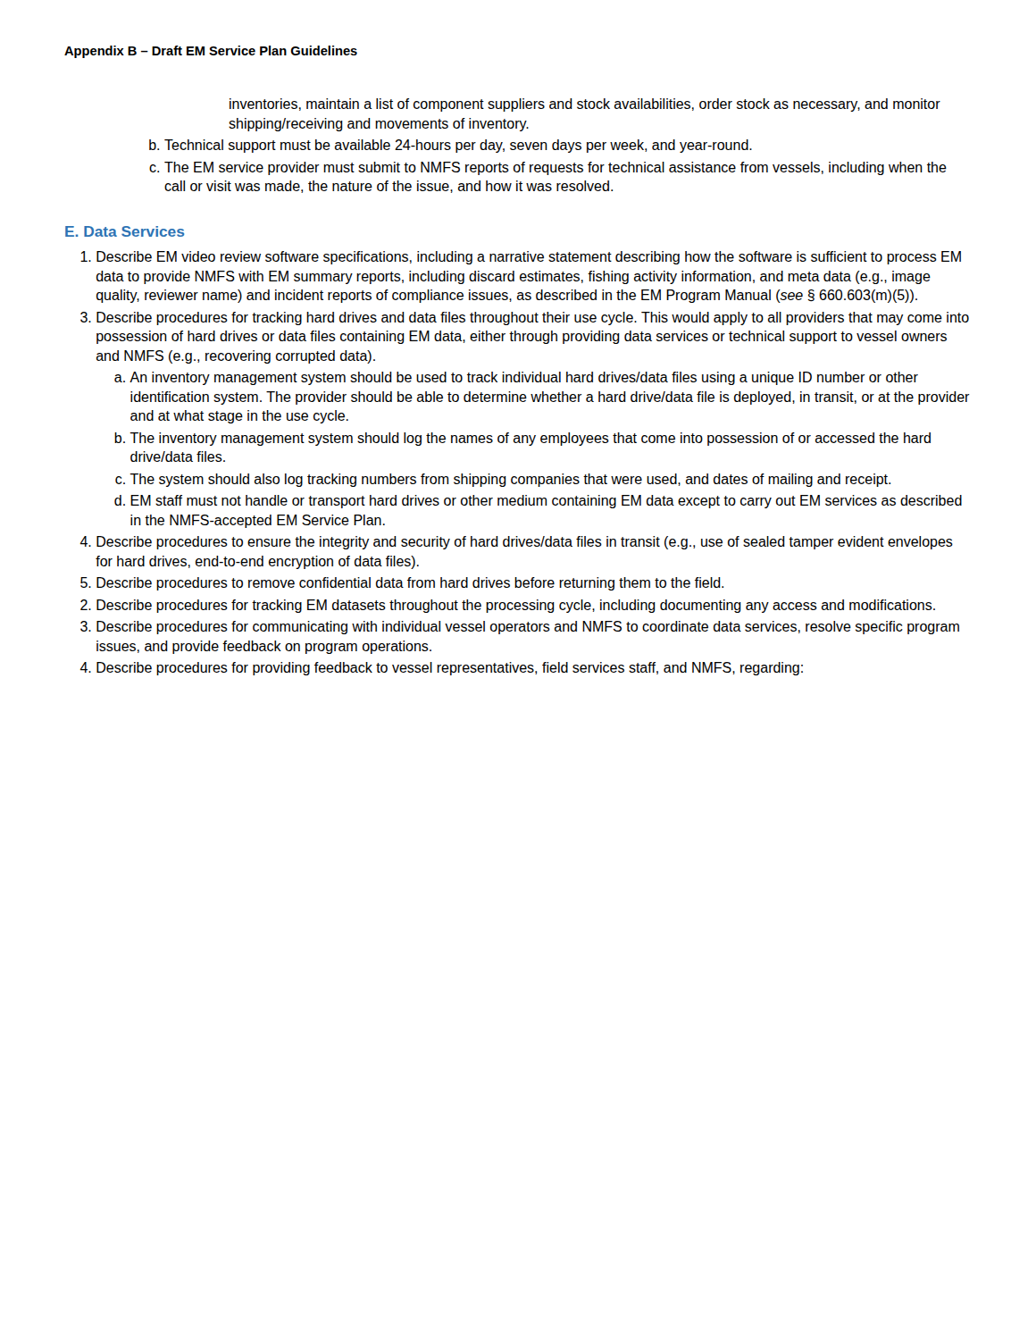Appendix B – Draft EM Service Plan Guidelines
inventories, maintain a list of component suppliers and stock availabilities, order stock as necessary, and monitor shipping/receiving and movements of inventory.
Technical support must be available 24-hours per day, seven days per week, and year-round.
The EM service provider must submit to NMFS reports of requests for technical assistance from vessels, including when the call or visit was made, the nature of the issue, and how it was resolved.
E. Data Services
Describe EM video review software specifications, including a narrative statement describing how the software is sufficient to process EM data to provide NMFS with EM summary reports, including discard estimates, fishing activity information, and meta data (e.g., image quality, reviewer name) and incident reports of compliance issues, as described in the EM Program Manual (see § 660.603(m)(5)).
Describe procedures for tracking hard drives and data files throughout their use cycle. This would apply to all providers that may come into possession of hard drives or data files containing EM data, either through providing data services or technical support to vessel owners and NMFS (e.g., recovering corrupted data).
An inventory management system should be used to track individual hard drives/data files using a unique ID number or other identification system. The provider should be able to determine whether a hard drive/data file is deployed, in transit, or at the provider and at what stage in the use cycle.
The inventory management system should log the names of any employees that come into possession of or accessed the hard drive/data files.
The system should also log tracking numbers from shipping companies that were used, and dates of mailing and receipt.
EM staff must not handle or transport hard drives or other medium containing EM data except to carry out EM services as described in the NMFS-accepted EM Service Plan.
Describe procedures to ensure the integrity and security of hard drives/data files in transit (e.g., use of sealed tamper evident envelopes for hard drives, end-to-end encryption of data files).
Describe procedures to remove confidential data from hard drives before returning them to the field.
Describe procedures for tracking EM datasets throughout the processing cycle, including documenting any access and modifications.
Describe procedures for communicating with individual vessel operators and NMFS to coordinate data services, resolve specific program issues, and provide feedback on program operations.
Describe procedures for providing feedback to vessel representatives, field services staff, and NMFS, regarding: